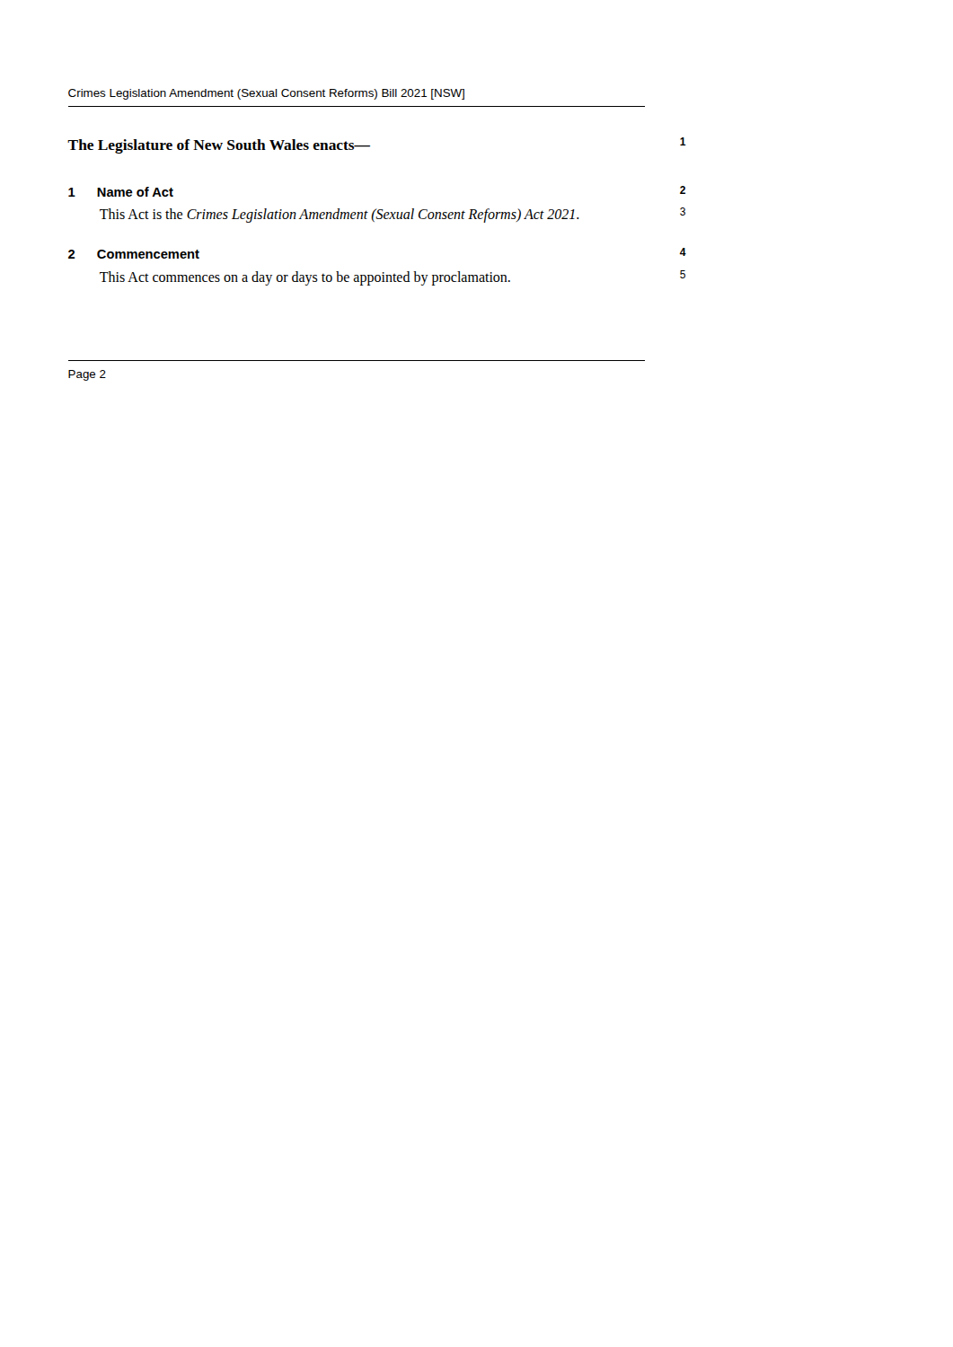Crimes Legislation Amendment (Sexual Consent Reforms) Bill 2021 [NSW]
The Legislature of New South Wales enacts—1
1 Name of Act 2
This Act is the Crimes Legislation Amendment (Sexual Consent Reforms) Act 2021. 3
2 Commencement 4
This Act commences on a day or days to be appointed by proclamation. 5
Page 2